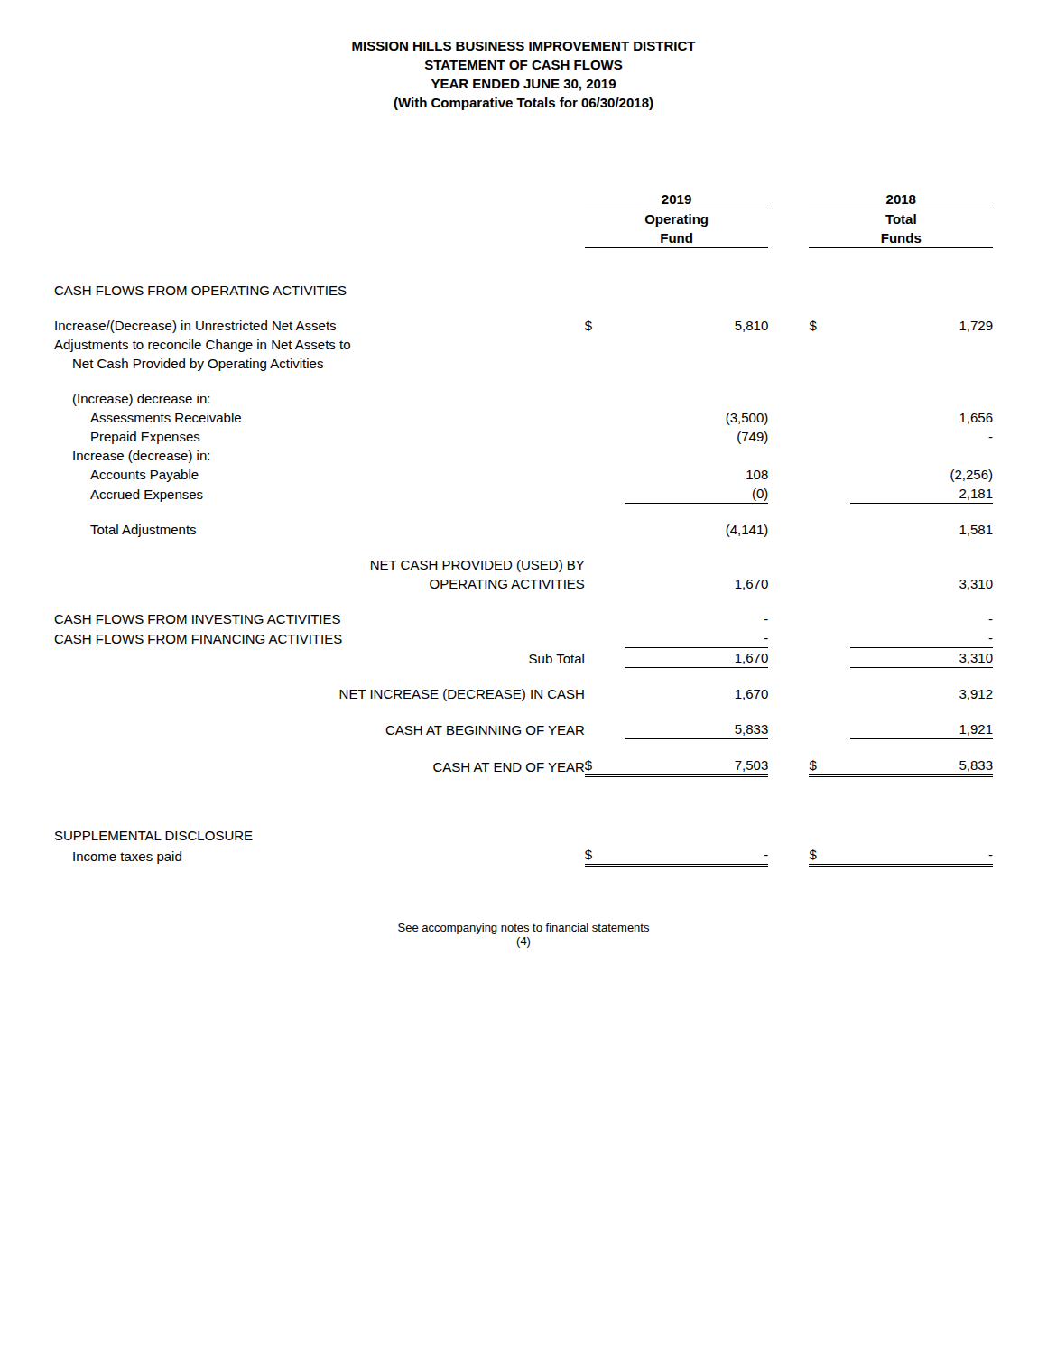MISSION HILLS BUSINESS IMPROVEMENT DISTRICT
STATEMENT OF CASH FLOWS
YEAR ENDED JUNE 30, 2019
(With Comparative Totals for 06/30/2018)
| | 2019 | | 2018 |
| | Operating | | Total |
| | Fund | | Funds |
| CASH FLOWS FROM OPERATING ACTIVITIES | | | | | |
| Increase/(Decrease) in Unrestricted Net Assets | $ | 5,810 | | $ | 1,729 |
| Adjustments to reconcile Change in Net Assets to | | | | | |
| Net Cash Provided by Operating Activities | | | | | |
| (Increase) decrease in: | | | | | |
| Assessments Receivable | | (3,500) | | | 1,656 |
| Prepaid Expenses | | (749) | | | - |
| Increase (decrease) in: | | | | | |
| Accounts Payable | | 108 | | | (2,256) |
| Accrued Expenses | | (0) | | | 2,181 |
| Total Adjustments | | (4,141) | | | 1,581 |
| NET CASH PROVIDED (USED) BY | | | | | |
| OPERATING ACTIVITIES | | 1,670 | | | 3,310 |
| CASH FLOWS FROM INVESTING ACTIVITIES | | - | | | - |
| CASH FLOWS FROM FINANCING ACTIVITIES | | - | | | - |
| Sub Total | | 1,670 | | | 3,310 |
| NET INCREASE (DECREASE) IN CASH | | 1,670 | | | 3,912 |
| CASH AT BEGINNING OF YEAR | | 5,833 | | | 1,921 |
| CASH AT END OF YEAR | $ | 7,503 | | $ | 5,833 |
| SUPPLEMENTAL DISCLOSURE | | | | | |
| Income taxes paid | $ | - | | $ | - |
See accompanying notes to financial statements
(4)